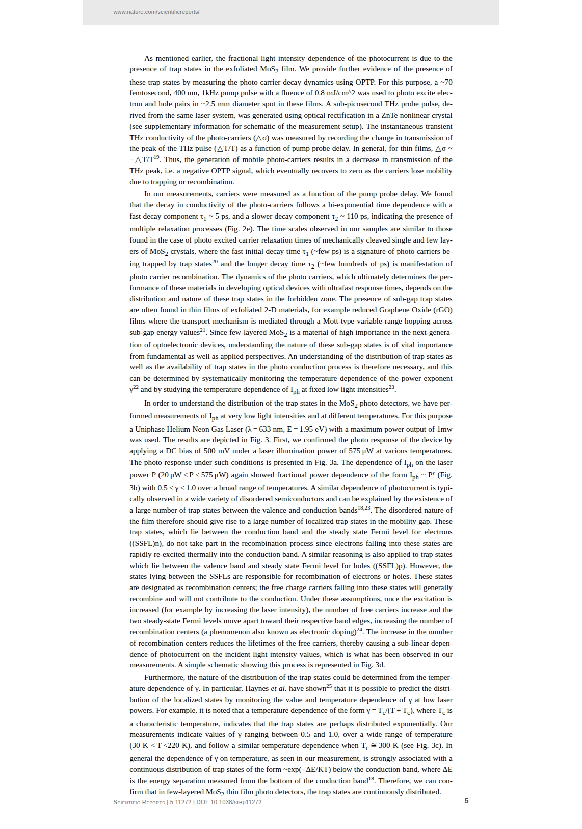www.nature.com/scientificreports/
As mentioned earlier, the fractional light intensity dependence of the photocurrent is due to the presence of trap states in the exfoliated MoS2 film. We provide further evidence of the presence of these trap states by measuring the photo carrier decay dynamics using OPTP. For this purpose, a ~70 femtosecond, 400 nm, 1kHz pump pulse with a fluence of 0.8 mJ/cm^2 was used to photo excite electron and hole pairs in ~2.5 mm diameter spot in these films. A sub-picosecond THz probe pulse, derived from the same laser system, was generated using optical rectification in a ZnTe nonlinear crystal (see supplementary information for schematic of the measurement setup). The instantaneous transient THz conductivity of the photo-carriers (△σ) was measured by recording the change in transmission of the peak of the THz pulse (△T/T) as a function of pump probe delay. In general, for thin films, △σ ~ −△T/T19. Thus, the generation of mobile photo-carriers results in a decrease in transmission of the THz peak, i.e. a negative OPTP signal, which eventually recovers to zero as the carriers lose mobility due to trapping or recombination.
In our measurements, carriers were measured as a function of the pump probe delay. We found that the decay in conductivity of the photo-carriers follows a bi-exponential time dependence with a fast decay component τ1 ~ 5 ps, and a slower decay component τ2 ~ 110 ps, indicating the presence of multiple relaxation processes (Fig. 2e). The time scales observed in our samples are similar to those found in the case of photo excited carrier relaxation times of mechanically cleaved single and few layers of MoS2 crystals, where the fast initial decay time τ1 (~few ps) is a signature of photo carriers being trapped by trap states20 and the longer decay time τ2 (~few hundreds of ps) is manifestation of photo carrier recombination. The dynamics of the photo carriers, which ultimately determines the performance of these materials in developing optical devices with ultrafast response times, depends on the distribution and nature of these trap states in the forbidden zone. The presence of sub-gap trap states are often found in thin films of exfoliated 2-D materials, for example reduced Graphene Oxide (rGO) films where the transport mechanism is mediated through a Mott-type variable-range hopping across sub-gap energy values21. Since few-layered MoS2 is a material of high importance in the next-generation of optoelectronic devices, understanding the nature of these sub-gap states is of vital importance from fundamental as well as applied perspectives. An understanding of the distribution of trap states as well as the availability of trap states in the photo conduction process is therefore necessary, and this can be determined by systematically monitoring the temperature dependence of the power exponent γ22 and by studying the temperature dependence of Iph at fixed low light intensities23.
In order to understand the distribution of the trap states in the MoS2 photo detectors, we have performed measurements of Iph at very low light intensities and at different temperatures. For this purpose a Uniphase Helium Neon Gas Laser (λ = 633 nm, E = 1.95 eV) with a maximum power output of 1mw was used. The results are depicted in Fig. 3. First, we confirmed the photo response of the device by applying a DC bias of 500 mV under a laser illumination power of 575 μW at various temperatures. The photo response under such conditions is presented in Fig. 3a. The dependence of Iph on the laser power P (20 μW < P < 575 μW) again showed fractional power dependence of the form Iph ~ Pγ (Fig. 3b) with 0.5 < γ < 1.0 over a broad range of temperatures. A similar dependence of photocurrent is typically observed in a wide variety of disordered semiconductors and can be explained by the existence of a large number of trap states between the valence and conduction bands18,23. The disordered nature of the film therefore should give rise to a large number of localized trap states in the mobility gap. These trap states, which lie between the conduction band and the steady state Fermi level for electrons ((SSFL)n), do not take part in the recombination process since electrons falling into these states are rapidly re-excited thermally into the conduction band. A similar reasoning is also applied to trap states which lie between the valence band and steady state Fermi level for holes ((SSFL)p). However, the states lying between the SSFLs are responsible for recombination of electrons or holes. These states are designated as recombination centers; the free charge carriers falling into these states will generally recombine and will not contribute to the conduction. Under these assumptions, once the excitation is increased (for example by increasing the laser intensity), the number of free carriers increase and the two steady-state Fermi levels move apart toward their respective band edges, increasing the number of recombination centers (a phenomenon also known as electronic doping)24. The increase in the number of recombination centers reduces the lifetimes of the free carriers, thereby causing a sub-linear dependence of photocurrent on the incident light intensity values, which is what has been observed in our measurements. A simple schematic showing this process is represented in Fig. 3d.
Furthermore, the nature of the distribution of the trap states could be determined from the temperature dependence of γ. In particular, Haynes et al. have shown25 that it is possible to predict the distribution of the localized states by monitoring the value and temperature dependence of γ at low laser powers. For example, it is noted that a temperature dependence of the form γ = Tc/(T + Tc), where Tc is a characteristic temperature, indicates that the trap states are perhaps distributed exponentially. Our measurements indicate values of γ ranging between 0.5 and 1.0, over a wide range of temperature (30 K < T <220 K), and follow a similar temperature dependence when Tc ≅ 300 K (see Fig. 3c). In general the dependence of γ on temperature, as seen in our measurement, is strongly associated with a continuous distribution of trap states of the form ~exp(−ΔE/KT) below the conduction band, where ΔE is the energy separation measured from the bottom of the conduction band18. Therefore, we can confirm that in few-layered MoS2 thin film photo detectors, the trap states are continuously distributed.
Scientific Reports | 5:11272 | DOI: 10.1038/srep11272
5